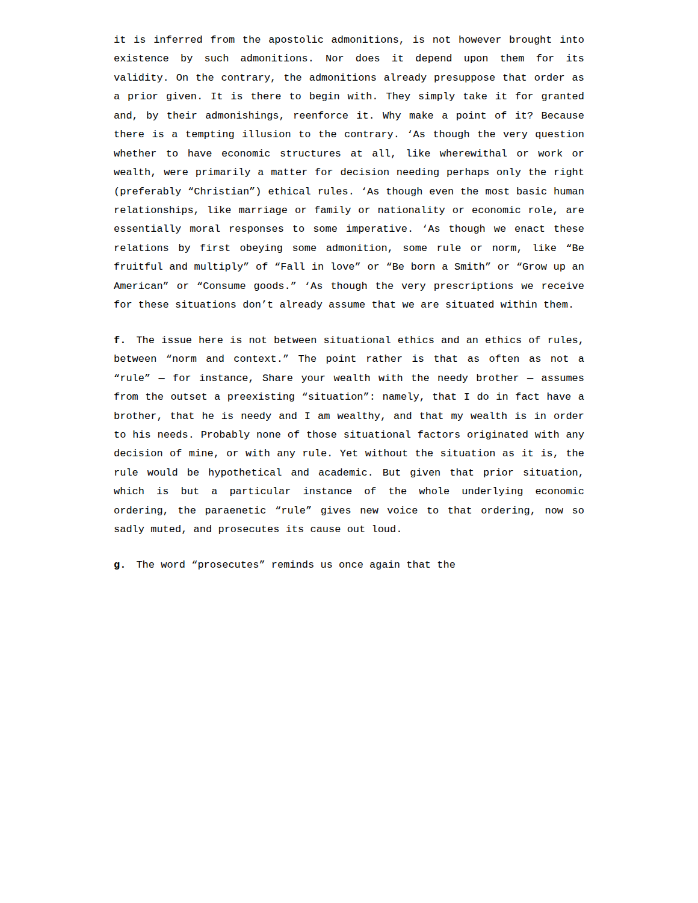it is inferred from the apostolic admonitions, is not however brought into existence by such admonitions. Nor does it depend upon them for its validity. On the contrary, the admonitions already presuppose that order as a prior given. It is there to begin with. They simply take it for granted and, by their admonishings, reenforce it. Why make a point of it? Because there is a tempting illusion to the contrary. ‘As though the very question whether to have economic structures at all, like wherewithal or work or wealth, were primarily a matter for decision needing perhaps only the right (preferably “Christian”) ethical rules. ‘As though even the most basic human relationships, like marriage or family or nationality or economic role, are essentially moral responses to some imperative. ‘As though we enact these relations by first obeying some admonition, some rule or norm, like “Be fruitful and multiply” of “Fall in love” or “Be born a Smith” or “Grow up an American” or “Consume goods.” ‘As though the very prescriptions we receive for these situations don’t already assume that we are situated within them.
f. The issue here is not between situational ethics and an ethics of rules, between “norm and context.” The point rather is that as often as not a “rule” — for instance, Share your wealth with the needy brother — assumes from the outset a preexisting “situation”: namely, that I do in fact have a brother, that he is needy and I am wealthy, and that my wealth is in order to his needs. Probably none of those situational factors originated with any decision of mine, or with any rule. Yet without the situation as it is, the rule would be hypothetical and academic. But given that prior situation, which is but a particular instance of the whole underlying economic ordering, the paraenetic “rule” gives new voice to that ordering, now so sadly muted, and prosecutes its cause out loud.
g. The word “prosecutes” reminds us once again that the